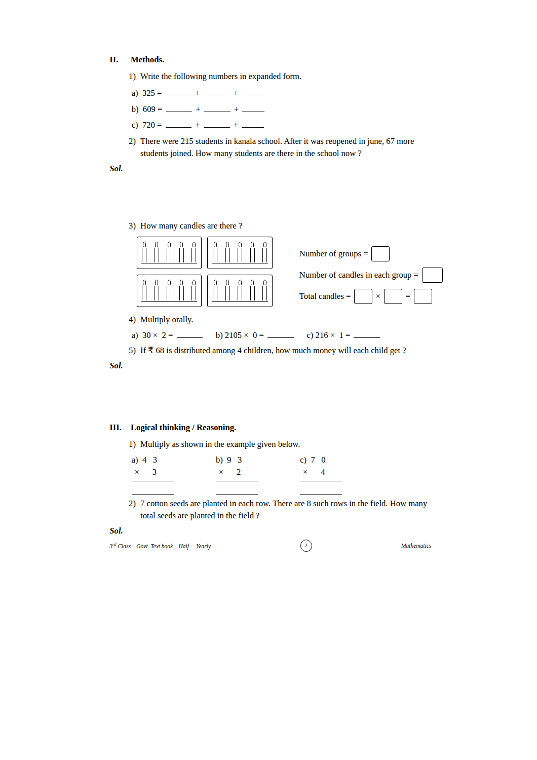II. Methods.
1) Write the following numbers in expanded form.
a) 325 = + +
b) 609 = + +
c) 720 = + +
2) There were 215 students in kanala school. After it was reopened in june, 67 more students joined. How many students are there in the school now ?
Sol.
3) How many candles are there ?
Number of groups =
Number of candles in each group =
Total candles = × =
4) Multiply orally.
a) 30 × 2 =
b) 2105 × 0 =
c) 216 × 1 =
5) If ₹ 68 is distributed among 4 children, how much money will each child get ?
Sol.
III. Logical thinking / Reasoning.
1) Multiply as shown in the example given below.
a) 4 3
× 3
b) 9 3
× 2
c) 7 0
× 4
2) 7 cotton seeds are planted in each row. There are 8 such rows in the field. How many total seeds are planted in the field ?
Sol.
3rd Class – Govt. Text book – Half – Yearly
2
Mathematics